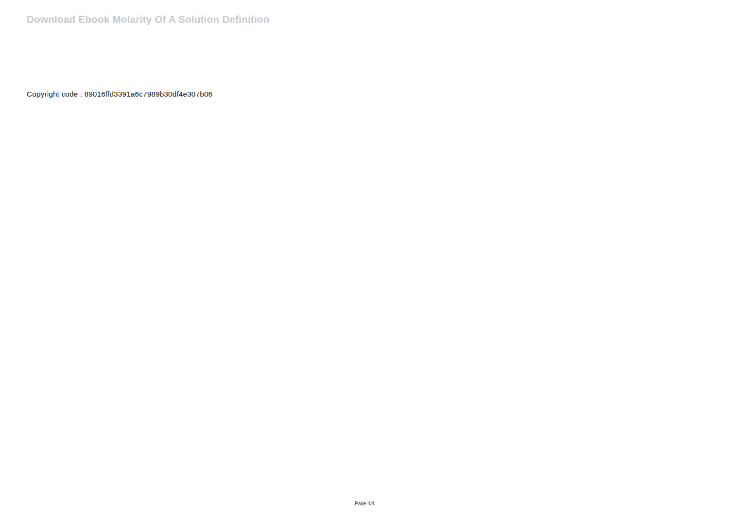Download Ebook Molarity Of A Solution Definition
Copyright code : 89016ffd3391a6c7989b30df4e307b06
Page 4/4